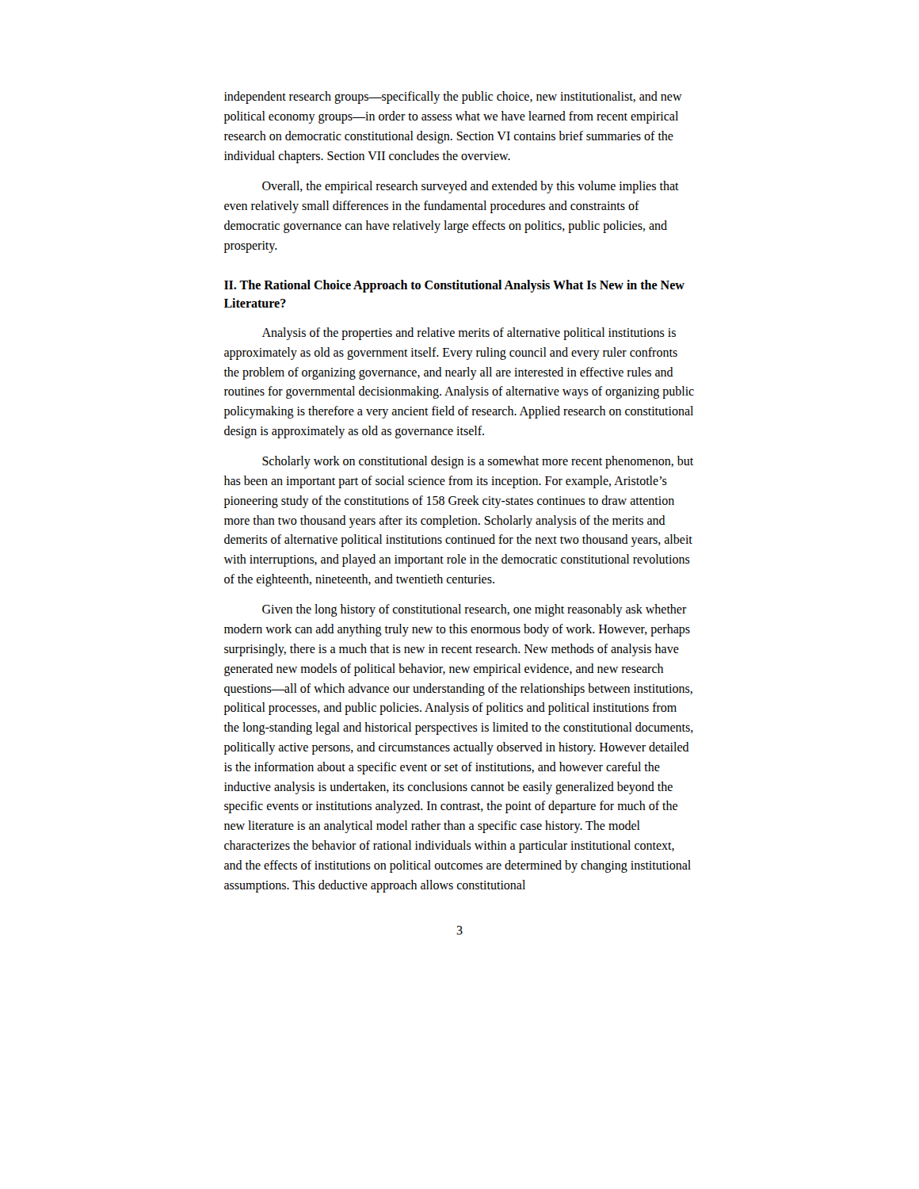independent research groups—specifically the public choice, new institutionalist, and new political economy groups—in order to assess what we have learned from recent empirical research on democratic constitutional design. Section VI contains brief summaries of the individual chapters. Section VII concludes the overview.
Overall, the empirical research surveyed and extended by this volume implies that even relatively small differences in the fundamental procedures and constraints of democratic governance can have relatively large effects on politics, public policies, and prosperity.
II. The Rational Choice Approach to Constitutional Analysis What Is New in the New Literature?
Analysis of the properties and relative merits of alternative political institutions is approximately as old as government itself. Every ruling council and every ruler confronts the problem of organizing governance, and nearly all are interested in effective rules and routines for governmental decisionmaking. Analysis of alternative ways of organizing public policymaking is therefore a very ancient field of research. Applied research on constitutional design is approximately as old as governance itself.
Scholarly work on constitutional design is a somewhat more recent phenomenon, but has been an important part of social science from its inception. For example, Aristotle’s pioneering study of the constitutions of 158 Greek city-states continues to draw attention more than two thousand years after its completion. Scholarly analysis of the merits and demerits of alternative political institutions continued for the next two thousand years, albeit with interruptions, and played an important role in the democratic constitutional revolutions of the eighteenth, nineteenth, and twentieth centuries.
Given the long history of constitutional research, one might reasonably ask whether modern work can add anything truly new to this enormous body of work. However, perhaps surprisingly, there is a much that is new in recent research. New methods of analysis have generated new models of political behavior, new empirical evidence, and new research questions—all of which advance our understanding of the relationships between institutions, political processes, and public policies. Analysis of politics and political institutions from the long-standing legal and historical perspectives is limited to the constitutional documents, politically active persons, and circumstances actually observed in history. However detailed is the information about a specific event or set of institutions, and however careful the inductive analysis is undertaken, its conclusions cannot be easily generalized beyond the specific events or institutions analyzed. In contrast, the point of departure for much of the new literature is an analytical model rather than a specific case history. The model characterizes the behavior of rational individuals within a particular institutional context, and the effects of institutions on political outcomes are determined by changing institutional assumptions. This deductive approach allows constitutional
3